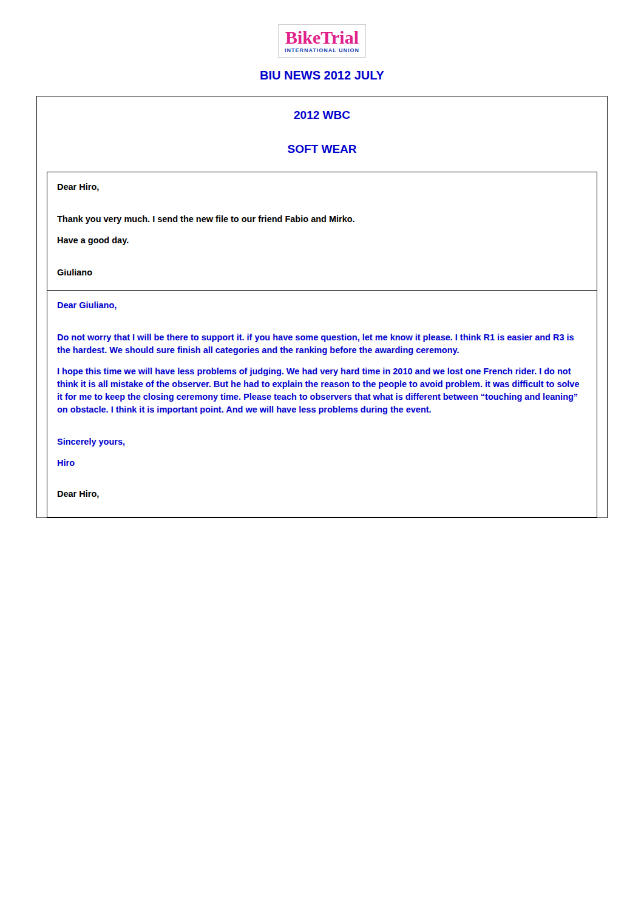BikeTrial
INTERNATIONAL UNION
BIU NEWS 2012 JULY
2012 WBC
SOFT WEAR
Dear Hiro,
Thank you very much. I send the new file to our friend Fabio and Mirko.
Have a good day.
Giuliano
Dear Giuliano,
Do not worry that I will be there to support it. if you have some question, let me know it please. I think R1 is easier and R3 is the hardest. We should sure finish all categories and the ranking before the awarding ceremony.
I hope this time we will have less problems of judging. We had very hard time in 2010 and we lost one French rider. I do not think it is all mistake of the observer. But he had to explain the reason to the people to avoid problem. it was difficult to solve it for me to keep the closing ceremony time. Please teach to observers that what is different between “touching and leaning” on obstacle. I think it is important point. And we will have less problems during the event.
Sincerely yours,
Hiro
Dear Hiro,